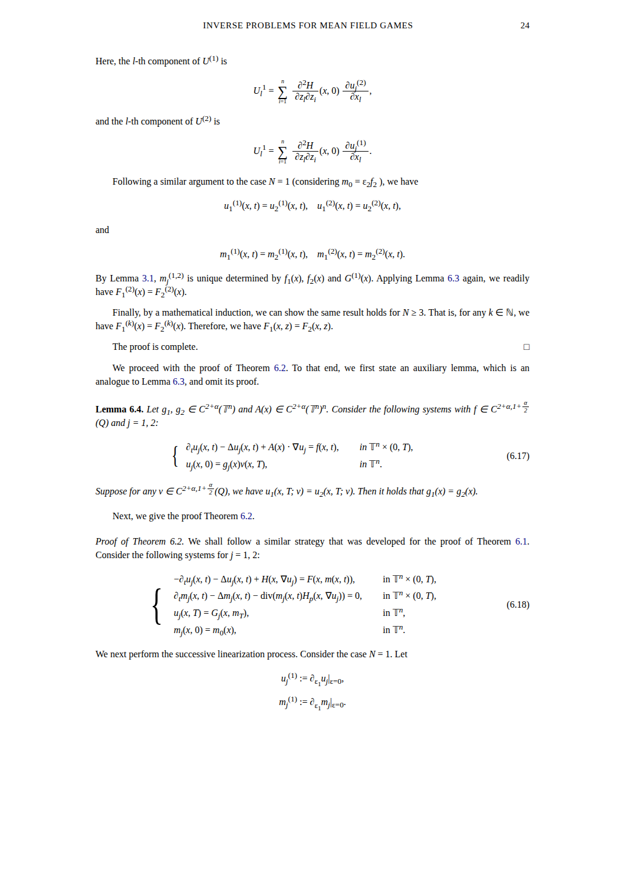INVERSE PROBLEMS FOR MEAN FIELD GAMES 24
Here, the l-th component of U(1) is
Ul1 = n∑i=1 ∂2H∂zl∂zi(x, 0) ∂uj(2)∂xl,
and the l-th component of U(2) is
Ul1 = n∑i=1 ∂2H∂zl∂zi(x, 0) ∂uj(1)∂xl.
Following a similar argument to the case N = 1 (considering m0 = ε2f2 ), we have
u1(1)(x, t) = u2(1)(x, t), u1(2)(x, t) = u2(2)(x, t),
and
m1(1)(x, t) = m2(1)(x, t), m1(2)(x, t) = m2(2)(x, t).
By Lemma 3.1, mj(1,2) is unique determined by f1(x), f2(x) and G(1)(x). Applying Lemma 6.3 again, we readily have F1(2)(x) = F2(2)(x).
Finally, by a mathematical induction, we can show the same result holds for N ≥ 3. That is, for any k ∈ ℕ, we have F1(k)(x) = F2(k)(x). Therefore, we have F1(x, z) = F2(x, z).
The proof is complete. □
We proceed with the proof of Theorem 6.2. To that end, we first state an auxiliary lemma, which is an analogue to Lemma 6.3, and omit its proof.
Lemma 6.4. Let g1, g2 ∈ C2+α(𝕋n) and A(x) ∈ C2+α(𝕋n)n. Consider the following systems with f ∈ C2+α,1+α 2(Q) and j = 1, 2:
{ ∂tuj(x, t) − Δuj(x, t) + A(x) · ∇uj = f(x, t), in 𝕋n × (0, T), uj(x, 0) = gj(x)v(x, T), in 𝕋n.
(6.17)
Suppose for any v ∈ C2+α,1+α 2(Q), we have u1(x, T; v) = u2(x, T; v). Then it holds that g1(x) = g2(x).
Next, we give the proof Theorem 6.2.
Proof of Theorem 6.2. We shall follow a similar strategy that was developed for the proof of Theorem 6.1. Consider the following systems for j = 1, 2:
{ −∂tuj(x, t) − Δuj(x, t) + H(x, ∇uj) = F(x, m(x, t)), in 𝕋n × (0, T), ∂tmj(x, t) − Δmj(x, t) − div(mj(x, t)Hp(x, ∇uj)) = 0, in 𝕋n × (0, T), uj(x, T) = Gj(x, mT), in 𝕋n, mj(x, 0) = m0(x), in 𝕋n.
(6.18)
We next perform the successive linearization process. Consider the case N = 1. Let
uj(1) := ∂ε1uj|ε=0,
mj(1) := ∂ε1mj|ε=0.